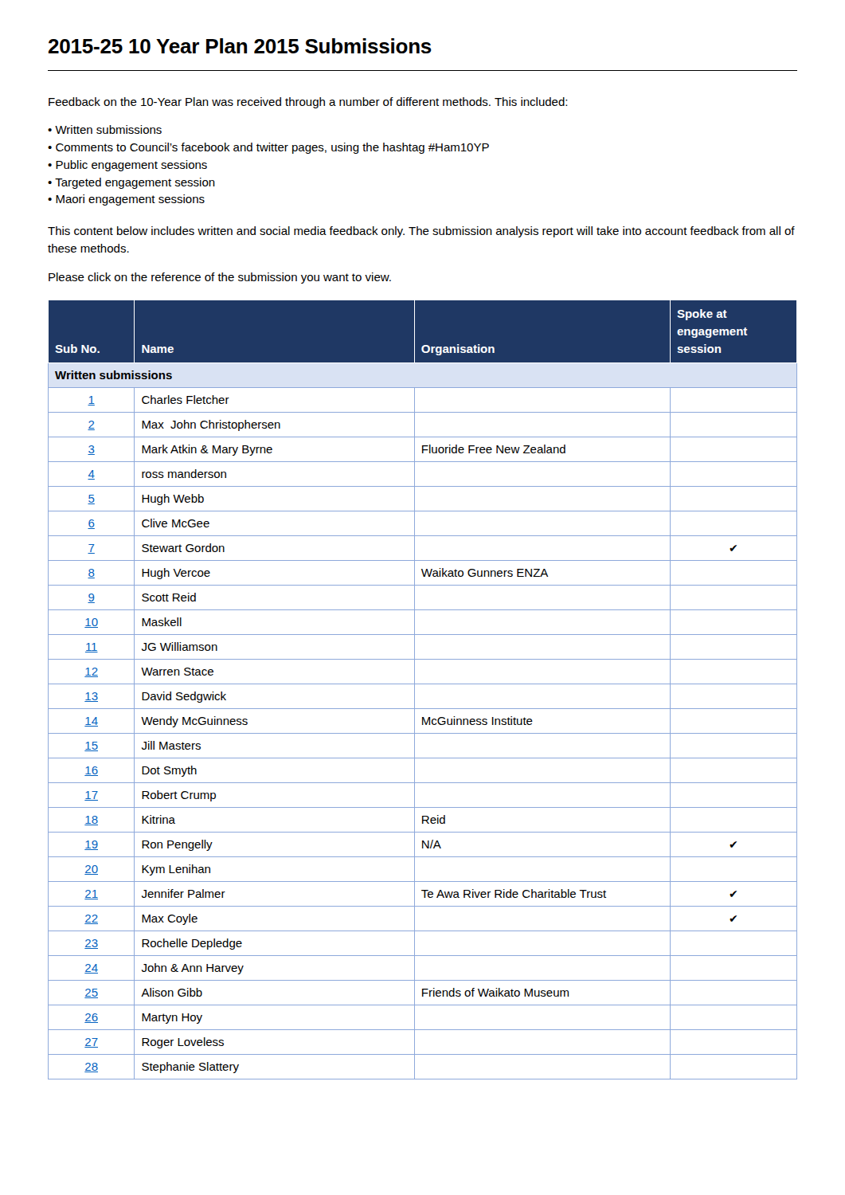2015-25 10 Year Plan 2015 Submissions
Feedback on the 10-Year Plan was received through a number of different methods. This included:
• Written submissions
• Comments to Council’s facebook and twitter pages, using the hashtag #Ham10YP
• Public engagement sessions
• Targeted engagement session
• Maori engagement sessions
This content below includes written and social media feedback only. The submission analysis report will take into account feedback from all of these methods.
Please click on the reference of the submission you want to view.
| Sub No. | Name | Organisation | Spoke at engagement session |
| --- | --- | --- | --- |
| Written submissions |
| 1 | Charles Fletcher | | |
| 2 | Max John Christophersen | | |
| 3 | Mark Atkin & Mary Byrne | Fluoride Free New Zealand | |
| 4 | ross manderson | | |
| 5 | Hugh Webb | | |
| 6 | Clive McGee | | |
| 7 | Stewart Gordon | | ✔ |
| 8 | Hugh Vercoe | Waikato Gunners ENZA | |
| 9 | Scott Reid | | |
| 10 | Maskell | | |
| 11 | JG Williamson | | |
| 12 | Warren Stace | | |
| 13 | David Sedgwick | | |
| 14 | Wendy McGuinness | McGuinness Institute | |
| 15 | Jill Masters | | |
| 16 | Dot Smyth | | |
| 17 | Robert Crump | | |
| 18 | Kitrina | Reid | |
| 19 | Ron Pengelly | N/A | ✔ |
| 20 | Kym Lenihan | | |
| 21 | Jennifer Palmer | Te Awa River Ride Charitable Trust | ✔ |
| 22 | Max Coyle | | ✔ |
| 23 | Rochelle Depledge | | |
| 24 | John & Ann Harvey | | |
| 25 | Alison Gibb | Friends of Waikato Museum | |
| 26 | Martyn Hoy | | |
| 27 | Roger Loveless | | |
| 28 | Stephanie Slattery | | |